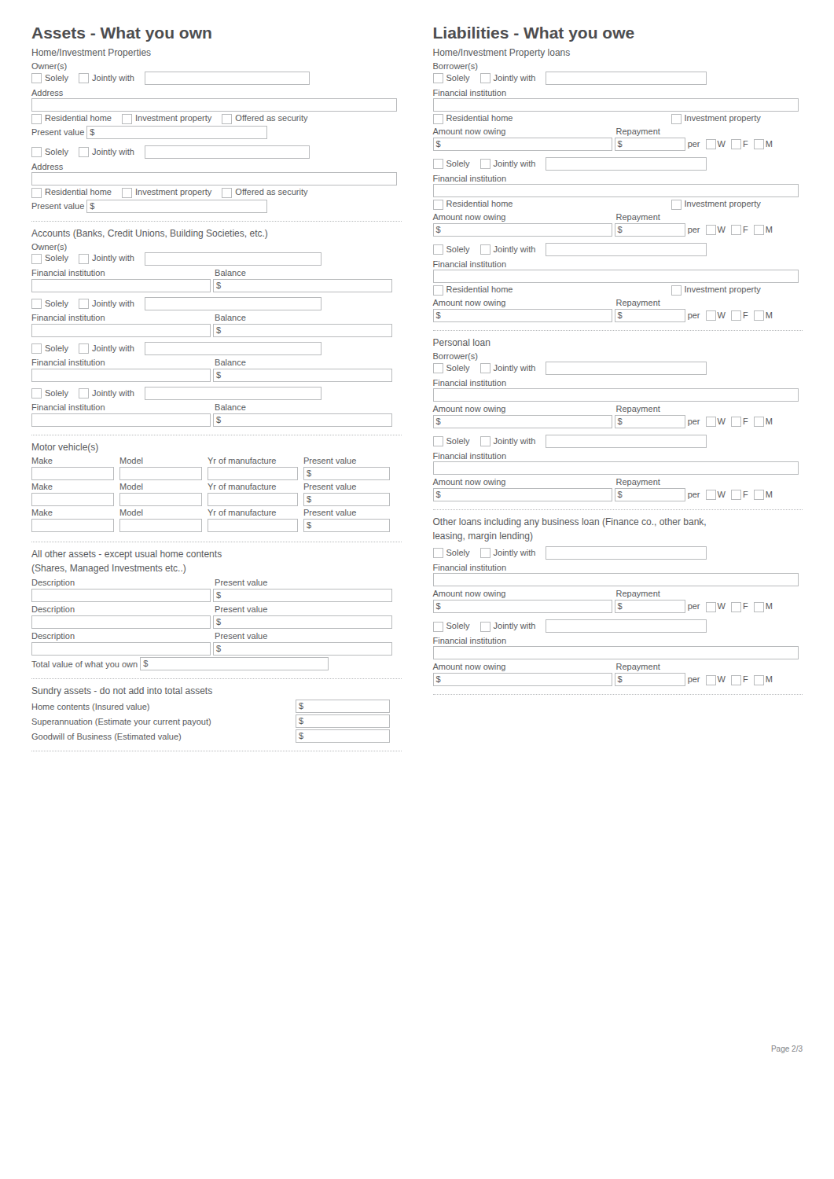Assets - What you own
Home/Investment Properties
Owner(s)
Solely Jointly with
Address
Residential home Investment property Offered as security
Present value
Solely Jointly with
Address
Residential home Investment property Offered as security
Present value
Accounts (Banks, Credit Unions, Building Societies, etc.)
Owner(s)
Solely Jointly with
Financial institution Balance
Solely Jointly with
Financial institution Balance
Solely Jointly with
Financial institution Balance
Solely Jointly with
Financial institution Balance
Motor vehicle(s)
| Make | Model | Yr of manufacture | Present value |
| Make | Model | Yr of manufacture | Present value |
| Make | Model | Yr of manufacture | Present value |
All other assets - except usual home contents
(Shares, Managed Investments etc..)
Description Present value
Description Present value
Description Present value
Total value of what you own
Sundry assets - do not add into total assets
Home contents (Insured value)
Superannuation (Estimate your current payout)
Goodwill of Business (Estimated value)
Liabilities - What you owe
Home/Investment Property loans
Borrower(s)
Solely Jointly with
Financial institution
Residential home Investment property
Amount now owing Repayment
per W F M
Solely Jointly with
Financial institution
Residential home Investment property
Amount now owing Repayment
per W F M
Solely Jointly with
Financial institution
Residential home Investment property
Amount now owing Repayment
per W F M
Personal loan
Borrower(s)
Solely Jointly with
Financial institution
Amount now owing Repayment
per W F M
Solely Jointly with
Financial institution
Amount now owing Repayment
per W F M
Other loans including any business loan (Finance co., other bank,
leasing, margin lending)
Solely Jointly with
Financial institution
Amount now owing Repayment
per W F M
Solely Jointly with
Financial institution
Amount now owing Repayment
per W F M
Page 2/3